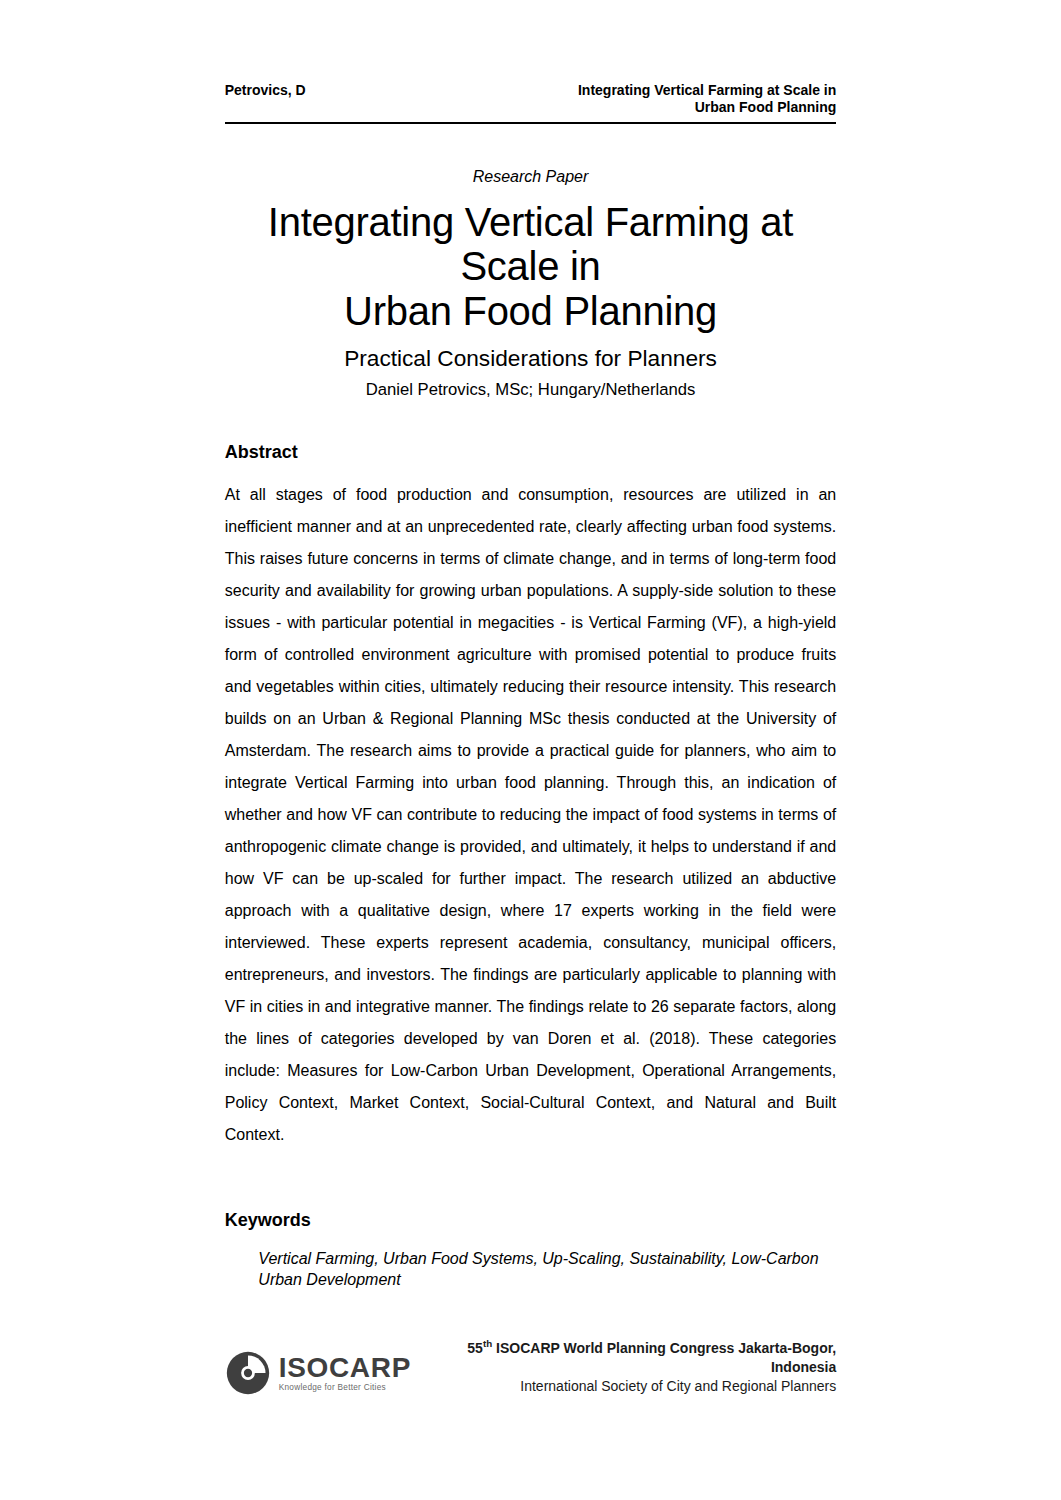Petrovics, D
Integrating Vertical Farming at Scale in
Urban Food Planning
Research Paper
Integrating Vertical Farming at Scale in
Urban Food Planning
Practical Considerations for Planners
Daniel Petrovics, MSc; Hungary/Netherlands
Abstract
At all stages of food production and consumption, resources are utilized in an inefficient manner and at an unprecedented rate, clearly affecting urban food systems. This raises future concerns in terms of climate change, and in terms of long-term food security and availability for growing urban populations. A supply-side solution to these issues - with particular potential in megacities - is Vertical Farming (VF), a high-yield form of controlled environment agriculture with promised potential to produce fruits and vegetables within cities, ultimately reducing their resource intensity. This research builds on an Urban & Regional Planning MSc thesis conducted at the University of Amsterdam. The research aims to provide a practical guide for planners, who aim to integrate Vertical Farming into urban food planning. Through this, an indication of whether and how VF can contribute to reducing the impact of food systems in terms of anthropogenic climate change is provided, and ultimately, it helps to understand if and how VF can be up-scaled for further impact. The research utilized an abductive approach with a qualitative design, where 17 experts working in the field were interviewed. These experts represent academia, consultancy, municipal officers, entrepreneurs, and investors. The findings are particularly applicable to planning with VF in cities in and integrative manner. The findings relate to 26 separate factors, along the lines of categories developed by van Doren et al. (2018). These categories include: Measures for Low-Carbon Urban Development, Operational Arrangements, Policy Context, Market Context, Social-Cultural Context, and Natural and Built Context.
Keywords
Vertical Farming, Urban Food Systems, Up-Scaling, Sustainability, Low-Carbon Urban Development
ISOCARP
Knowledge for Better Cities
55th ISOCARP World Planning Congress Jakarta-Bogor, Indonesia
International Society of City and Regional Planners